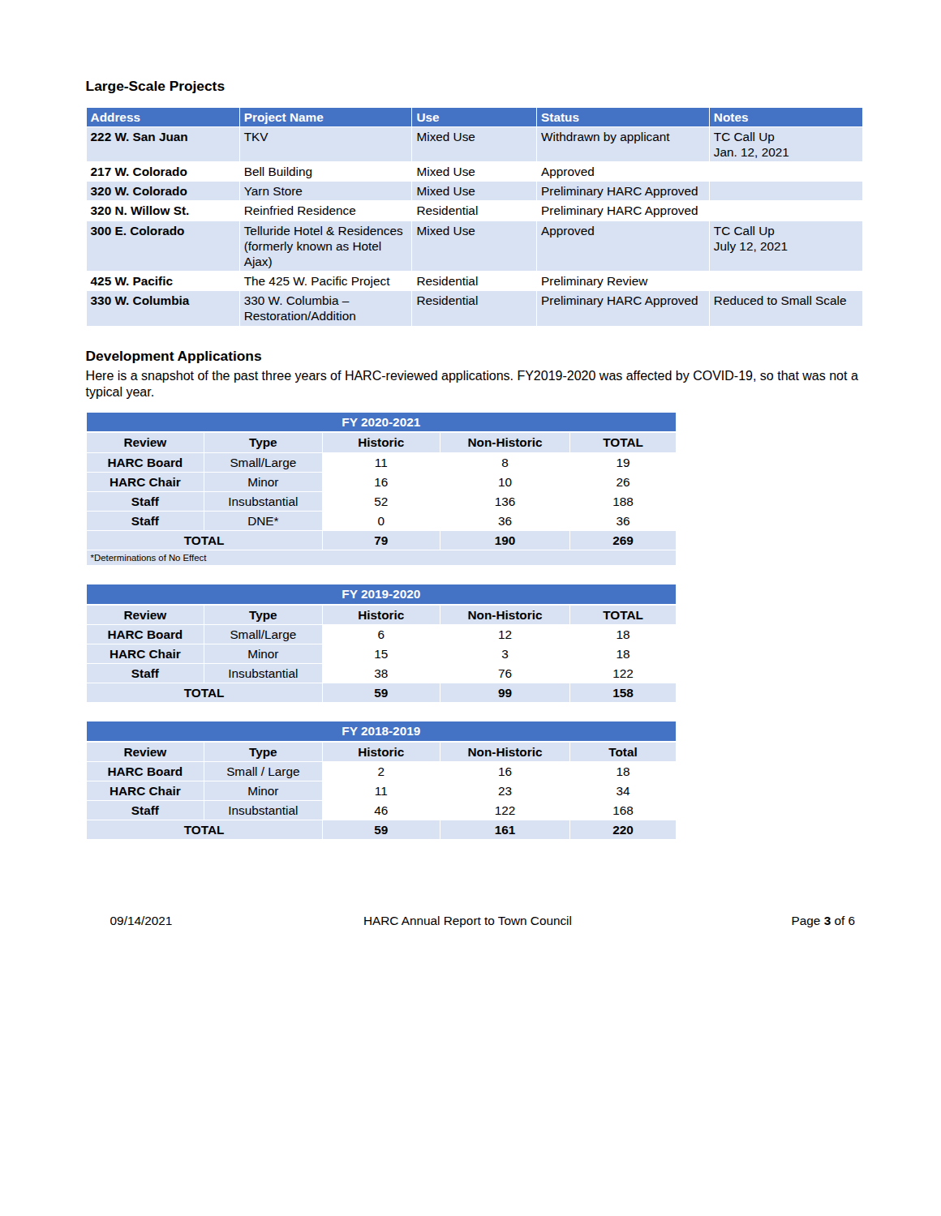Large-Scale Projects
| Address | Project Name | Use | Status | Notes |
| --- | --- | --- | --- | --- |
| 222 W. San Juan | TKV | Mixed Use | Withdrawn by applicant | TC Call Up Jan. 12, 2021 |
| 217 W. Colorado | Bell Building | Mixed Use | Approved | |
| 320 W. Colorado | Yarn Store | Mixed Use | Preliminary HARC Approved | |
| 320 N. Willow St. | Reinfried Residence | Residential | Preliminary HARC Approved | |
| 300 E. Colorado | Telluride Hotel & Residences (formerly known as Hotel Ajax) | Mixed Use | Approved | TC Call Up July 12, 2021 |
| 425 W. Pacific | The 425 W. Pacific Project | Residential | Preliminary Review | |
| 330 W. Columbia | 330 W. Columbia – Restoration/Addition | Residential | Preliminary HARC Approved | Reduced to Small Scale |
Development Applications
Here is a snapshot of the past three years of HARC-reviewed applications. FY2019-2020 was affected by COVID-19, so that was not a typical year.
FY 2020-2021
| Review | Type | Historic | Non-Historic | TOTAL |
| --- | --- | --- | --- | --- |
| HARC Board | Small/Large | 11 | 8 | 19 |
| HARC Chair | Minor | 16 | 10 | 26 |
| Staff | Insubstantial | 52 | 136 | 188 |
| Staff | DNE* | 0 | 36 | 36 |
| TOTAL | 79 | 190 | 269 |
| *Determinations of No Effect |
FY 2019-2020
| Review | Type | Historic | Non-Historic | TOTAL |
| --- | --- | --- | --- | --- |
| HARC Board | Small/Large | 6 | 12 | 18 |
| HARC Chair | Minor | 15 | 3 | 18 |
| Staff | Insubstantial | 38 | 76 | 122 |
| TOTAL | 59 | 99 | 158 |
FY 2018-2019
| Review | Type | Historic | Non-Historic | Total |
| --- | --- | --- | --- | --- |
| HARC Board | Small / Large | 2 | 16 | 18 |
| HARC Chair | Minor | 11 | 23 | 34 |
| Staff | Insubstantial | 46 | 122 | 168 |
| TOTAL | 59 | 161 | 220 |
09/14/2021
HARC Annual Report to Town Council
Page 3 of 6